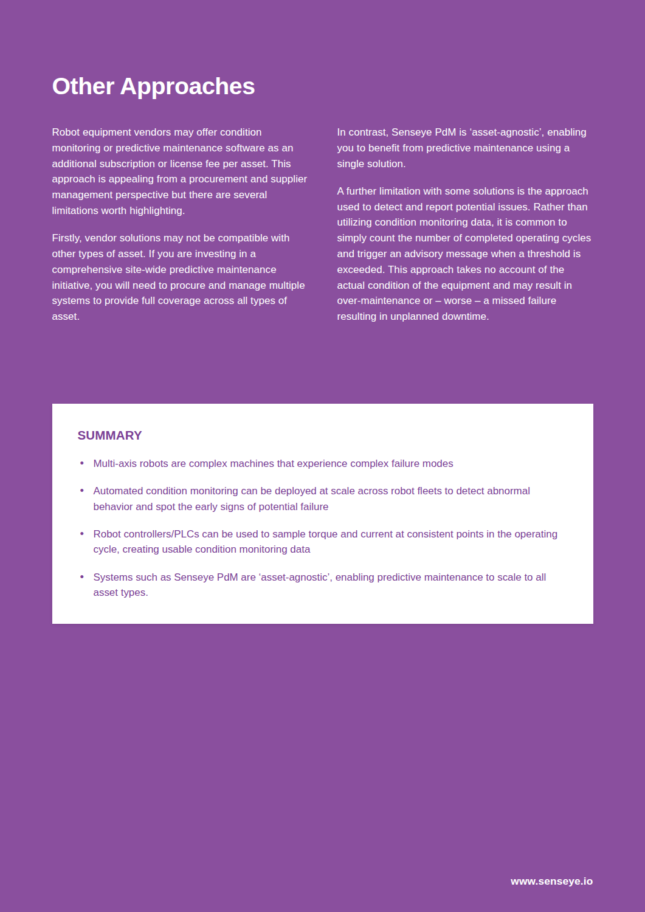Other Approaches
Robot equipment vendors may offer condition monitoring or predictive maintenance software as an additional subscription or license fee per asset. This approach is appealing from a procurement and supplier management perspective but there are several limitations worth highlighting.
Firstly, vendor solutions may not be compatible with other types of asset. If you are investing in a comprehensive site-wide predictive maintenance initiative, you will need to procure and manage multiple systems to provide full coverage across all types of asset.
In contrast, Senseye PdM is ‘asset-agnostic’, enabling you to benefit from predictive maintenance using a single solution.
A further limitation with some solutions is the approach used to detect and report potential issues. Rather than utilizing condition monitoring data, it is common to simply count the number of completed operating cycles and trigger an advisory message when a threshold is exceeded. This approach takes no account of the actual condition of the equipment and may result in over-maintenance or – worse – a missed failure resulting in unplanned downtime.
SUMMARY
Multi-axis robots are complex machines that experience complex failure modes
Automated condition monitoring can be deployed at scale across robot fleets to detect abnormal behavior and spot the early signs of potential failure
Robot controllers/PLCs can be used to sample torque and current at consistent points in the operating cycle, creating usable condition monitoring data
Systems such as Senseye PdM are ‘asset-agnostic’, enabling predictive maintenance to scale to all asset types.
www.senseye.io